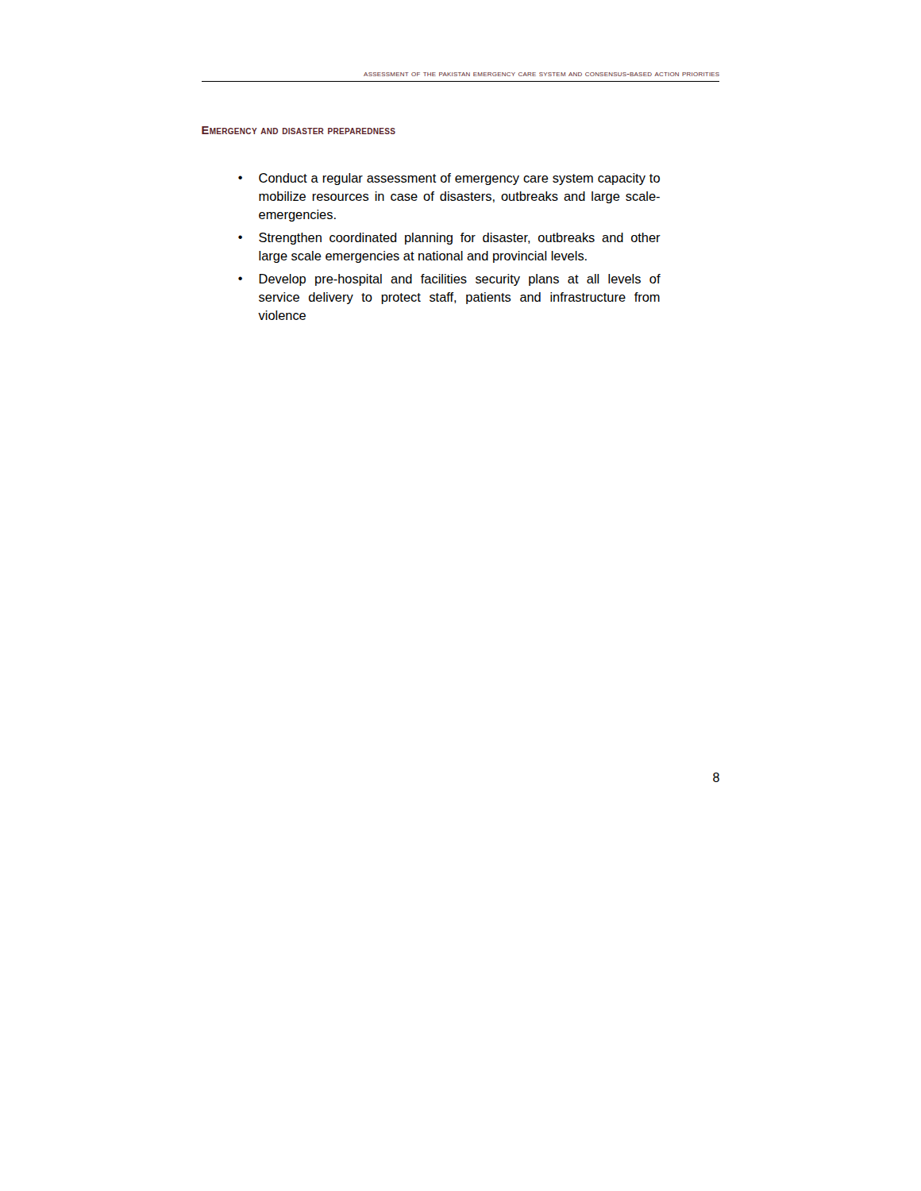Assessment Of The Pakistan Emergency Care System And Consensus-Based Action Priorities
Emergency and disaster preparedness
Conduct a regular assessment of emergency care system capacity to mobilize resources in case of disasters, outbreaks and large scale-emergencies.
Strengthen coordinated planning for disaster, outbreaks and other large scale emergencies at national and provincial levels.
Develop pre-hospital and facilities security plans at all levels of service delivery to protect staff, patients and infrastructure from violence
8